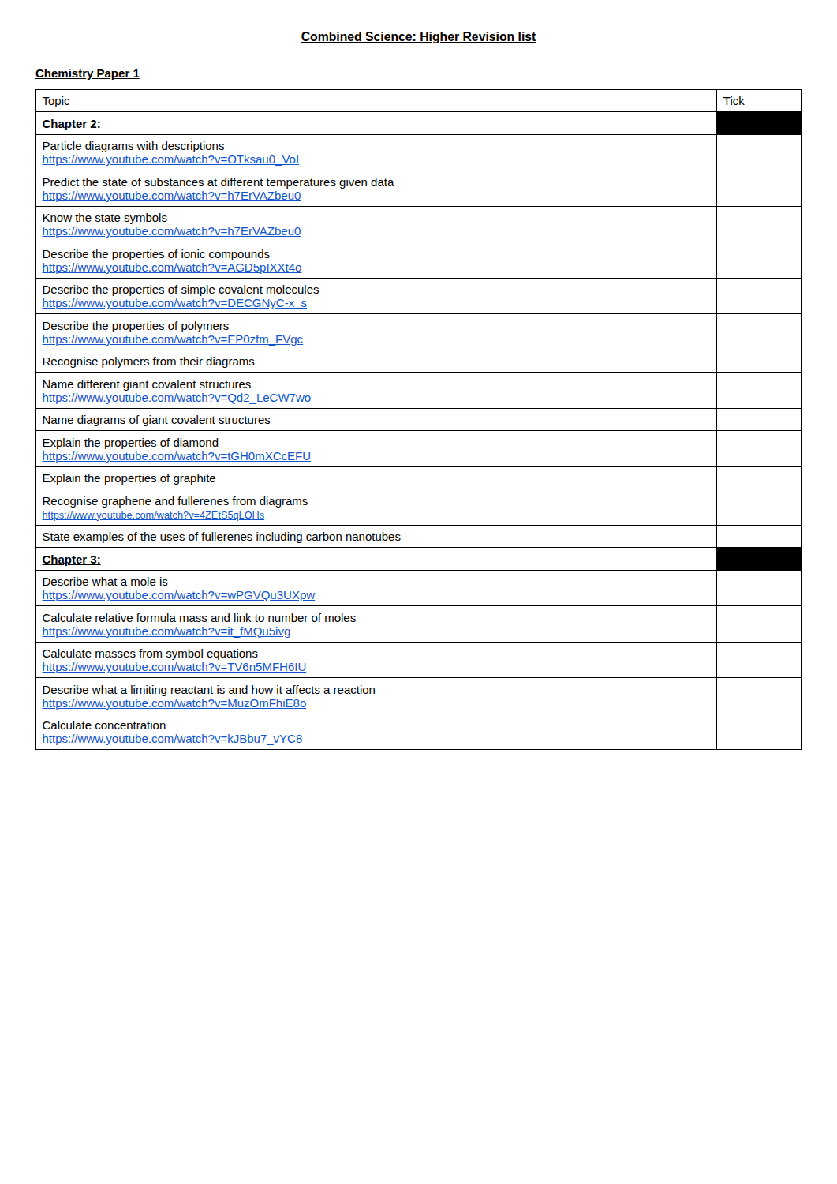Combined Science: Higher Revision list
Chemistry Paper 1
| Topic | Tick |
| --- | --- |
| Chapter 2: | |
| Particle diagrams with descriptions https://www.youtube.com/watch?v=OTksau0_VoI | |
| Predict the state of substances at different temperatures given data https://www.youtube.com/watch?v=h7ErVAZbeu0 | |
| Know the state symbols https://www.youtube.com/watch?v=h7ErVAZbeu0 | |
| Describe the properties of ionic compounds https://www.youtube.com/watch?v=AGD5pIXXt4o | |
| Describe the properties of simple covalent molecules https://www.youtube.com/watch?v=DECGNyC-x_s | |
| Describe the properties of polymers https://www.youtube.com/watch?v=EP0zfm_FVgc | |
| Recognise polymers from their diagrams | |
| Name different giant covalent structures https://www.youtube.com/watch?v=Qd2_LeCW7wo | |
| Name diagrams of giant covalent structures | |
| Explain the properties of diamond https://www.youtube.com/watch?v=tGH0mXCcEFU | |
| Explain the properties of graphite | |
| Recognise graphene and fullerenes from diagrams https://www.youtube.com/watch?v=4ZEtS5qLOHs | |
| State examples of the uses of fullerenes including carbon nanotubes | |
| Chapter 3: | |
| Describe what a mole is https://www.youtube.com/watch?v=wPGVQu3UXpw | |
| Calculate relative formula mass and link to number of moles https://www.youtube.com/watch?v=it_fMQu5ivg | |
| Calculate masses from symbol equations https://www.youtube.com/watch?v=TV6n5MFH6IU | |
| Describe what a limiting reactant is and how it affects a reaction https://www.youtube.com/watch?v=MuzOmFhiE8o | |
| Calculate concentration https://www.youtube.com/watch?v=kJBbu7_vYC8 | |